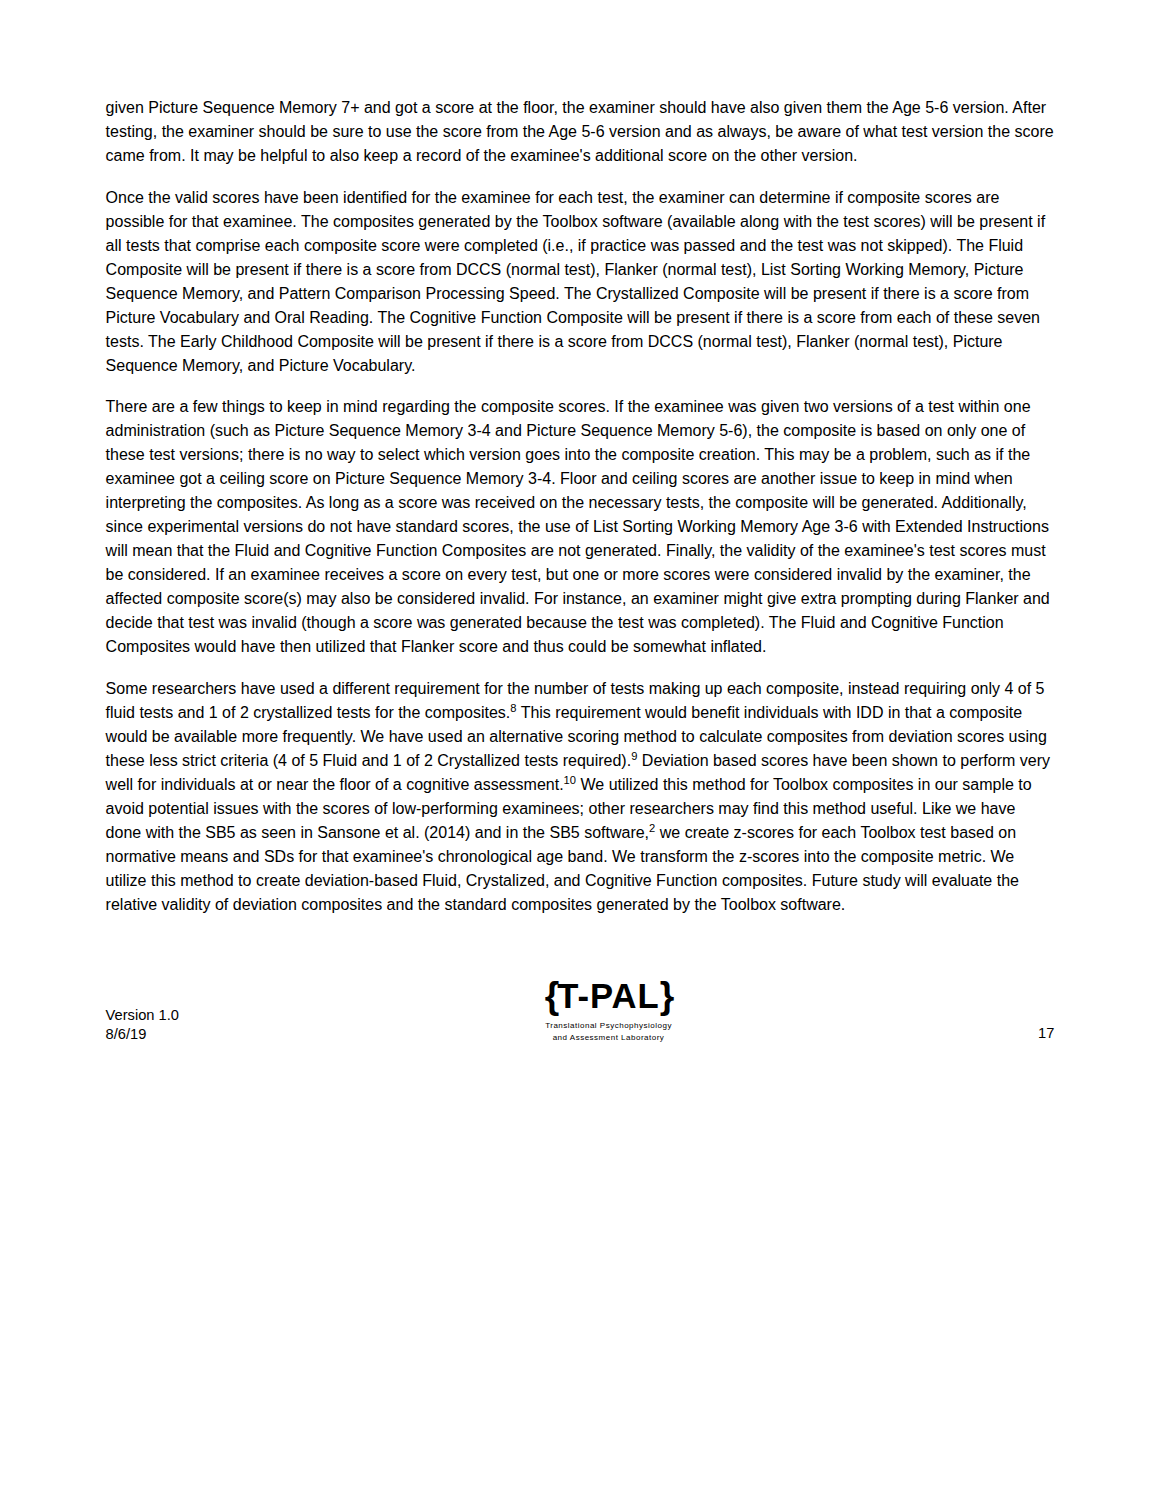given Picture Sequence Memory 7+ and got a score at the floor, the examiner should have also given them the Age 5-6 version. After testing, the examiner should be sure to use the score from the Age 5-6 version and as always, be aware of what test version the score came from. It may be helpful to also keep a record of the examinee's additional score on the other version.
Once the valid scores have been identified for the examinee for each test, the examiner can determine if composite scores are possible for that examinee. The composites generated by the Toolbox software (available along with the test scores) will be present if all tests that comprise each composite score were completed (i.e., if practice was passed and the test was not skipped). The Fluid Composite will be present if there is a score from DCCS (normal test), Flanker (normal test), List Sorting Working Memory, Picture Sequence Memory, and Pattern Comparison Processing Speed. The Crystallized Composite will be present if there is a score from Picture Vocabulary and Oral Reading. The Cognitive Function Composite will be present if there is a score from each of these seven tests. The Early Childhood Composite will be present if there is a score from DCCS (normal test), Flanker (normal test), Picture Sequence Memory, and Picture Vocabulary.
There are a few things to keep in mind regarding the composite scores. If the examinee was given two versions of a test within one administration (such as Picture Sequence Memory 3-4 and Picture Sequence Memory 5-6), the composite is based on only one of these test versions; there is no way to select which version goes into the composite creation. This may be a problem, such as if the examinee got a ceiling score on Picture Sequence Memory 3-4. Floor and ceiling scores are another issue to keep in mind when interpreting the composites. As long as a score was received on the necessary tests, the composite will be generated. Additionally, since experimental versions do not have standard scores, the use of List Sorting Working Memory Age 3-6 with Extended Instructions will mean that the Fluid and Cognitive Function Composites are not generated. Finally, the validity of the examinee's test scores must be considered. If an examinee receives a score on every test, but one or more scores were considered invalid by the examiner, the affected composite score(s) may also be considered invalid. For instance, an examiner might give extra prompting during Flanker and decide that test was invalid (though a score was generated because the test was completed). The Fluid and Cognitive Function Composites would have then utilized that Flanker score and thus could be somewhat inflated.
Some researchers have used a different requirement for the number of tests making up each composite, instead requiring only 4 of 5 fluid tests and 1 of 2 crystallized tests for the composites.8 This requirement would benefit individuals with IDD in that a composite would be available more frequently. We have used an alternative scoring method to calculate composites from deviation scores using these less strict criteria (4 of 5 Fluid and 1 of 2 Crystallized tests required).9 Deviation based scores have been shown to perform very well for individuals at or near the floor of a cognitive assessment.10 We utilized this method for Toolbox composites in our sample to avoid potential issues with the scores of low-performing examinees; other researchers may find this method useful. Like we have done with the SB5 as seen in Sansone et al. (2014) and in the SB5 software,2 we create z-scores for each Toolbox test based on normative means and SDs for that examinee's chronological age band. We transform the z-scores into the composite metric. We utilize this method to create deviation-based Fluid, Crystalized, and Cognitive Function composites. Future study will evaluate the relative validity of deviation composites and the standard composites generated by the Toolbox software.
Version 1.0
8/6/19
{T-PAL} Translational Psychophysiology
and Assessment Laboratory
17